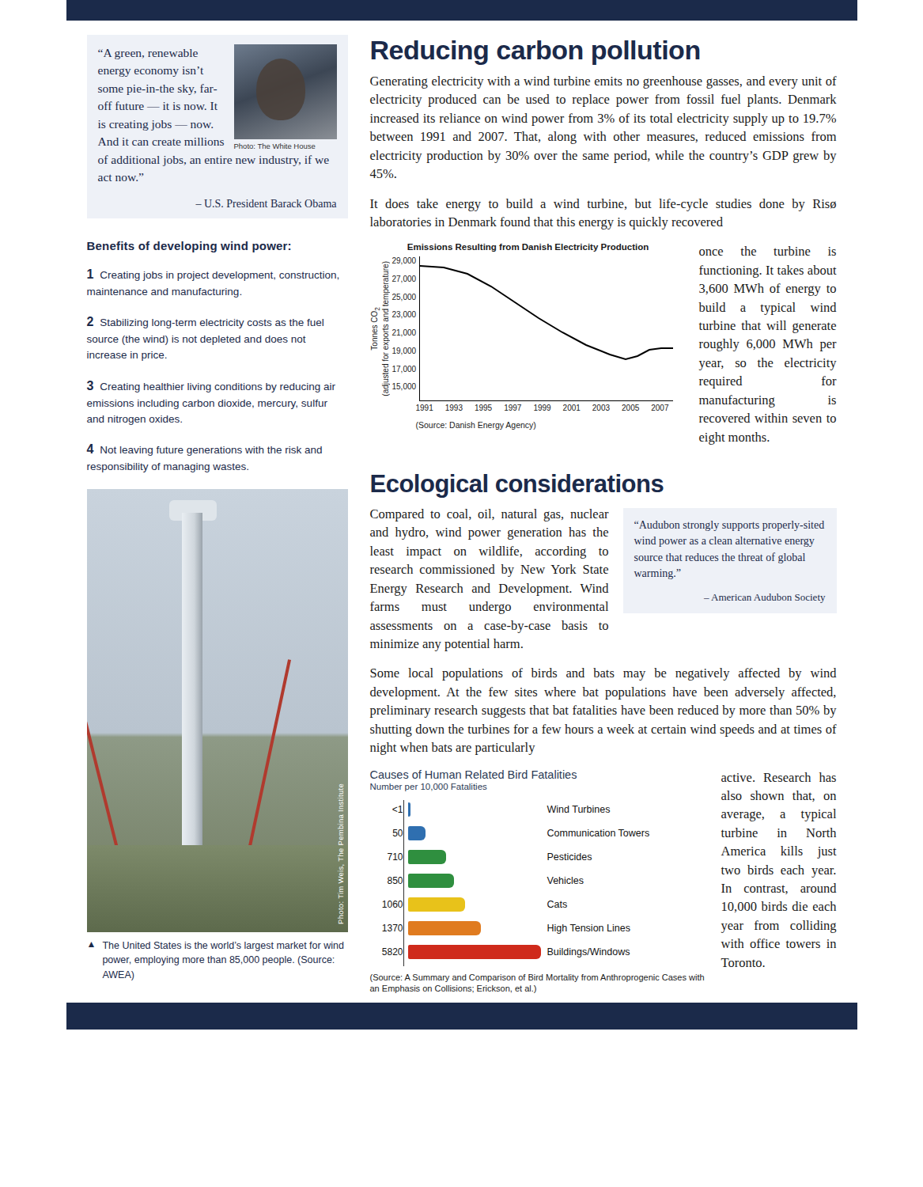Photo: The White House
“A green, renewable energy economy isn’t some pie-in-the sky, far-off future — it is now. It is creating jobs — now. And it can create millions of additional jobs, an entire new industry, if we act now.”
– U.S. President Barack Obama
Benefits of developing wind power:
1 Creating jobs in project development, construction, maintenance and manufacturing.
2 Stabilizing long-term electricity costs as the fuel source (the wind) is not depleted and does not increase in price.
3 Creating healthier living conditions by reducing air emissions including carbon dioxide, mercury, sulfur and nitrogen oxides.
4 Not leaving future generations with the risk and responsibility of managing wastes.
Photo: Tim Weis, The Pembina Institute
▲
The United States is the world’s largest market for wind power, employing more than 85,000 people. (Source: AWEA)
Reducing carbon pollution
Generating electricity with a wind turbine emits no greenhouse gasses, and every unit of electricity produced can be used to replace power from fossil fuel plants. Denmark increased its reliance on wind power from 3% of its total electricity supply up to 19.7% between 1991 and 2007. That, along with other measures, reduced emissions from electricity production by 30% over the same period, while the country’s GDP grew by 45%.
It does take energy to build a wind turbine, but life-cycle studies done by Risø laboratories in Denmark found that this energy is quickly recovered
Emissions Resulting from Danish Electricity Production
Tonnes CO2
(adjusted for exports and temperature)
29,000
27,000
25,000
23,000
21,000
19,000
17,000
15,000
199119931995199719992001200320052007
(Source: Danish Energy Agency)
once the turbine is functioning. It takes about 3,600 MWh of energy to build a typical wind turbine that will generate roughly 6,000 MWh per year, so the electricity required for manufacturing is recovered within seven to eight months.
Ecological considerations
“Audubon strongly supports properly-sited wind power as a clean alternative energy source that reduces the threat of global warming.”
– American Audubon Society
Compared to coal, oil, natural gas, nuclear and hydro, wind power generation has the least impact on wildlife, according to research commissioned by New York State Energy Research and Development. Wind farms must undergo environmental assessments on a case-by-case basis to minimize any potential harm.
Some local populations of birds and bats may be negatively affected by wind development. At the few sites where bat populations have been adversely affected, preliminary research suggests that bat fatalities have been reduced by more than 50% by shutting down the turbines for a few hours a week at certain wind speeds and at times of night when bats are particularly
Causes of Human Related Bird Fatalities
Number per 10,000 Fatalities
<1
Wind Turbines
50
Communication Towers
710
Pesticides
850
Vehicles
1060
Cats
1370
High Tension Lines
5820
Buildings/Windows
(Source: A Summary and Comparison of Bird Mortality from Anthroprogenic Cases with an Emphasis on Collisions; Erickson, et al.)
active. Research has also shown that, on average, a typical turbine in North America kills just two birds each year. In contrast, around 10,000 birds die each year from colliding with office towers in Toronto.